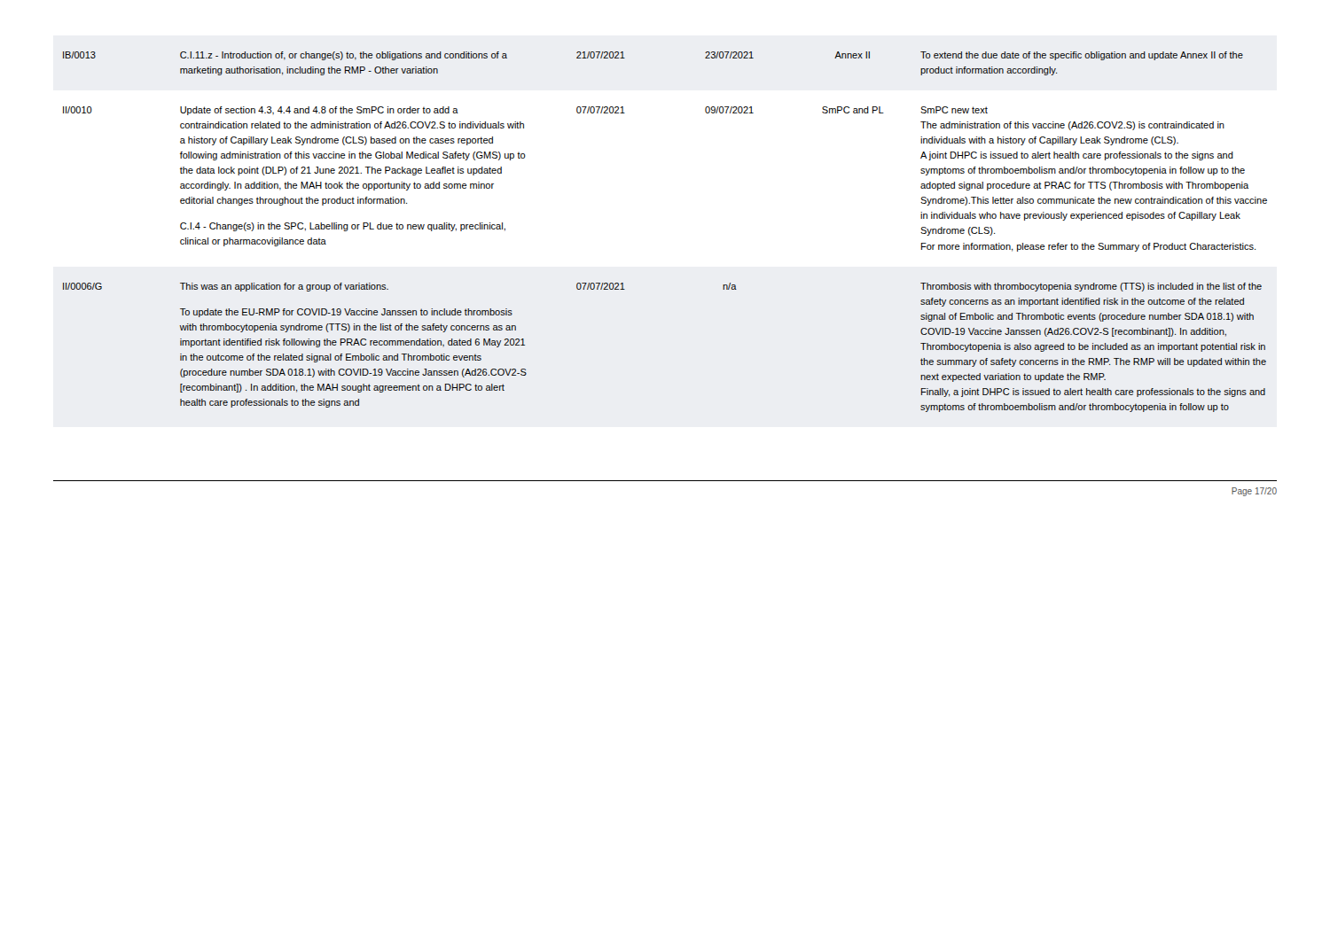| IB/0013 | C.I.11.z - Introduction of, or change(s) to, the obligations and conditions of a marketing authorisation, including the RMP - Other variation | 21/07/2021 | 23/07/2021 | Annex II | To extend the due date of the specific obligation and update Annex II of the product information accordingly. |
| II/0010 | Update of section 4.3, 4.4 and 4.8 of the SmPC in order to add a contraindication related to the administration of Ad26.COV2.S to individuals with a history of Capillary Leak Syndrome (CLS) based on the cases reported following administration of this vaccine in the Global Medical Safety (GMS) up to the data lock point (DLP) of 21 June 2021. The Package Leaflet is updated accordingly. In addition, the MAH took the opportunity to add some minor editorial changes throughout the product information. C.I.4 - Change(s) in the SPC, Labelling or PL due to new quality, preclinical, clinical or pharmacovigilance data | 07/07/2021 | 09/07/2021 | SmPC and PL | SmPC new text The administration of this vaccine (Ad26.COV2.S) is contraindicated in individuals with a history of Capillary Leak Syndrome (CLS). A joint DHPC is issued to alert health care professionals to the signs and symptoms of thromboembolism and/or thrombocytopenia in follow up to the adopted signal procedure at PRAC for TTS (Thrombosis with Thrombopenia Syndrome).This letter also communicate the new contraindication of this vaccine in individuals who have previously experienced episodes of Capillary Leak Syndrome (CLS). For more information, please refer to the Summary of Product Characteristics. |
| II/0006/G | This was an application for a group of variations. To update the EU-RMP for COVID-19 Vaccine Janssen to include thrombosis with thrombocytopenia syndrome (TTS) in the list of the safety concerns as an important identified risk following the PRAC recommendation, dated 6 May 2021 in the outcome of the related signal of Embolic and Thrombotic events (procedure number SDA 018.1) with COVID-19 Vaccine Janssen (Ad26.COV2-S [recombinant]) . In addition, the MAH sought agreement on a DHPC to alert health care professionals to the signs and | 07/07/2021 | n/a | | Thrombosis with thrombocytopenia syndrome (TTS) is included in the list of the safety concerns as an important identified risk in the outcome of the related signal of Embolic and Thrombotic events (procedure number SDA 018.1) with COVID-19 Vaccine Janssen (Ad26.COV2-S [recombinant]). In addition, Thrombocytopenia is also agreed to be included as an important potential risk in the summary of safety concerns in the RMP. The RMP will be updated within the next expected variation to update the RMP. Finally, a joint DHPC is issued to alert health care professionals to the signs and symptoms of thromboembolism and/or thrombocytopenia in follow up to |
Page 17/20